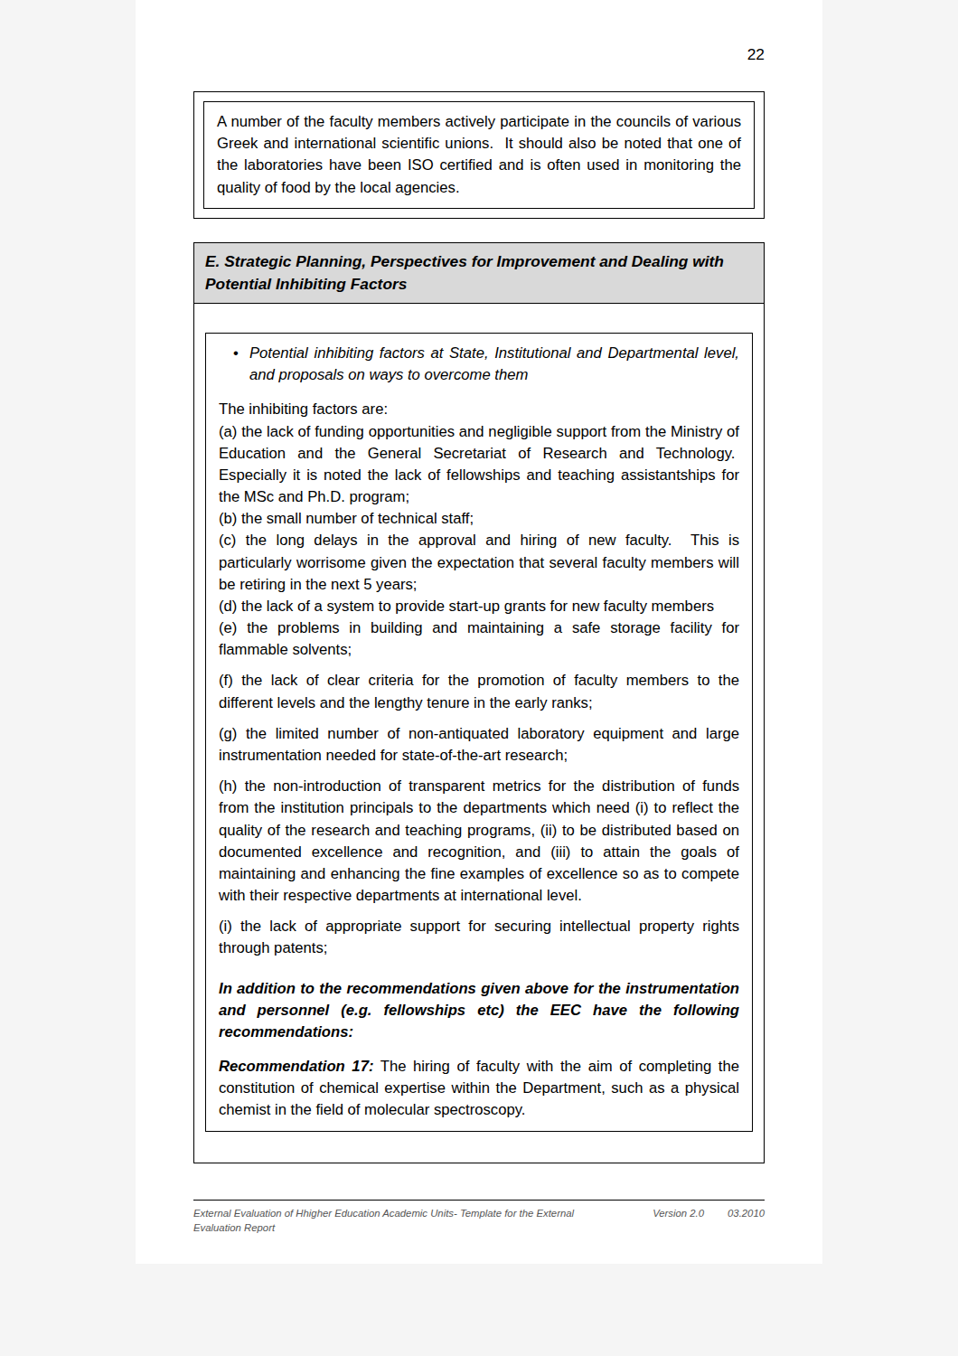22
A number of the faculty members actively participate in the councils of various Greek and international scientific unions. It should also be noted that one of the laboratories have been ISO certified and is often used in monitoring the quality of food by the local agencies.
E. Strategic Planning, Perspectives for Improvement and Dealing with Potential Inhibiting Factors
Potential inhibiting factors at State, Institutional and Departmental level, and proposals on ways to overcome them
The inhibiting factors are:
(a) the lack of funding opportunities and negligible support from the Ministry of Education and the General Secretariat of Research and Technology. Especially it is noted the lack of fellowships and teaching assistantships for the MSc and Ph.D. program;
(b) the small number of technical staff;
(c) the long delays in the approval and hiring of new faculty. This is particularly worrisome given the expectation that several faculty members will be retiring in the next 5 years;
(d) the lack of a system to provide start-up grants for new faculty members
(e) the problems in building and maintaining a safe storage facility for flammable solvents;
(f) the lack of clear criteria for the promotion of faculty members to the different levels and the lengthy tenure in the early ranks;
(g) the limited number of non-antiquated laboratory equipment and large instrumentation needed for state-of-the-art research;
(h) the non-introduction of transparent metrics for the distribution of funds from the institution principals to the departments which need (i) to reflect the quality of the research and teaching programs, (ii) to be distributed based on documented excellence and recognition, and (iii) to attain the goals of maintaining and enhancing the fine examples of excellence so as to compete with their respective departments at international level.
(i) the lack of appropriate support for securing intellectual property rights through patents;
In addition to the recommendations given above for the instrumentation and personnel (e.g. fellowships etc) the EEC have the following recommendations:
Recommendation 17: The hiring of faculty with the aim of completing the constitution of chemical expertise within the Department, such as a physical chemist in the field of molecular spectroscopy.
External Evaluation of Hhigher Education Academic Units- Template for the External Evaluation Report
Version 2.003.2010